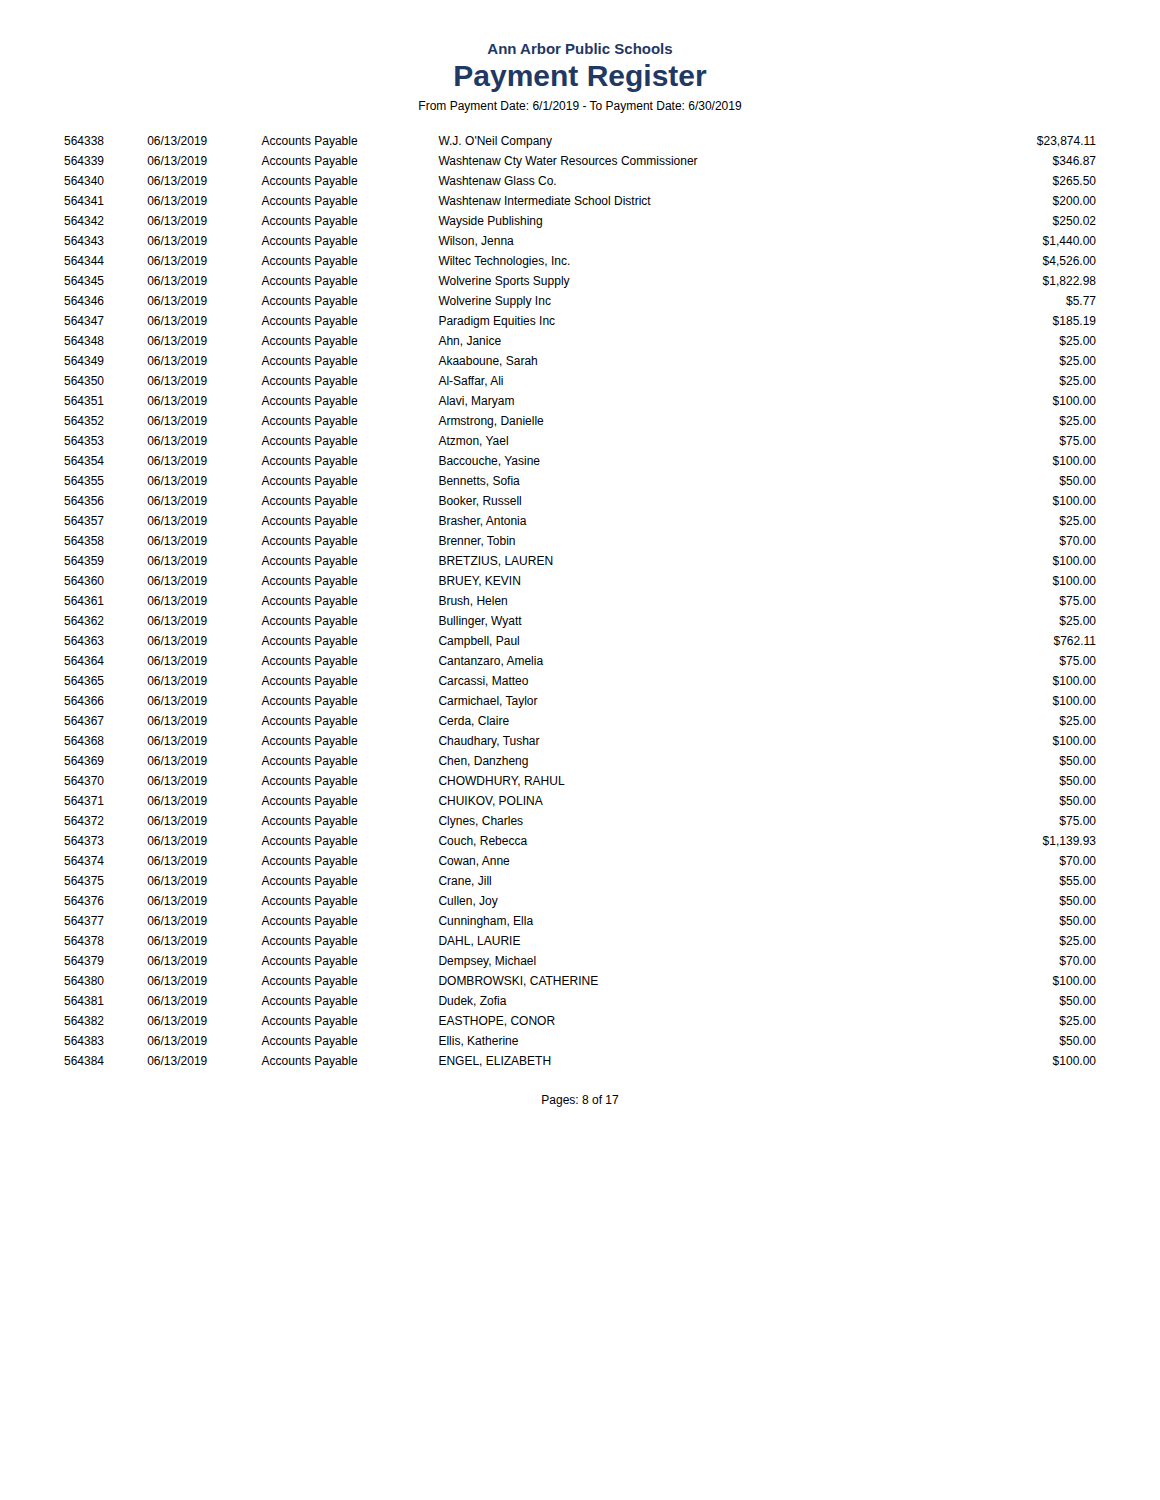Ann Arbor Public Schools
Payment Register
From Payment Date: 6/1/2019 - To Payment Date: 6/30/2019
| 564338 | 06/13/2019 | Accounts Payable | W.J. O'Neil Company | $23,874.11 |
| 564339 | 06/13/2019 | Accounts Payable | Washtenaw Cty Water Resources Commissioner | $346.87 |
| 564340 | 06/13/2019 | Accounts Payable | Washtenaw Glass Co. | $265.50 |
| 564341 | 06/13/2019 | Accounts Payable | Washtenaw Intermediate School District | $200.00 |
| 564342 | 06/13/2019 | Accounts Payable | Wayside Publishing | $250.02 |
| 564343 | 06/13/2019 | Accounts Payable | Wilson, Jenna | $1,440.00 |
| 564344 | 06/13/2019 | Accounts Payable | Wiltec Technologies, Inc. | $4,526.00 |
| 564345 | 06/13/2019 | Accounts Payable | Wolverine Sports Supply | $1,822.98 |
| 564346 | 06/13/2019 | Accounts Payable | Wolverine Supply Inc | $5.77 |
| 564347 | 06/13/2019 | Accounts Payable | Paradigm Equities Inc | $185.19 |
| 564348 | 06/13/2019 | Accounts Payable | Ahn, Janice | $25.00 |
| 564349 | 06/13/2019 | Accounts Payable | Akaaboune, Sarah | $25.00 |
| 564350 | 06/13/2019 | Accounts Payable | Al-Saffar, Ali | $25.00 |
| 564351 | 06/13/2019 | Accounts Payable | Alavi, Maryam | $100.00 |
| 564352 | 06/13/2019 | Accounts Payable | Armstrong, Danielle | $25.00 |
| 564353 | 06/13/2019 | Accounts Payable | Atzmon, Yael | $75.00 |
| 564354 | 06/13/2019 | Accounts Payable | Baccouche, Yasine | $100.00 |
| 564355 | 06/13/2019 | Accounts Payable | Bennetts, Sofia | $50.00 |
| 564356 | 06/13/2019 | Accounts Payable | Booker, Russell | $100.00 |
| 564357 | 06/13/2019 | Accounts Payable | Brasher, Antonia | $25.00 |
| 564358 | 06/13/2019 | Accounts Payable | Brenner, Tobin | $70.00 |
| 564359 | 06/13/2019 | Accounts Payable | BRETZIUS, LAUREN | $100.00 |
| 564360 | 06/13/2019 | Accounts Payable | BRUEY, KEVIN | $100.00 |
| 564361 | 06/13/2019 | Accounts Payable | Brush, Helen | $75.00 |
| 564362 | 06/13/2019 | Accounts Payable | Bullinger, Wyatt | $25.00 |
| 564363 | 06/13/2019 | Accounts Payable | Campbell, Paul | $762.11 |
| 564364 | 06/13/2019 | Accounts Payable | Cantanzaro, Amelia | $75.00 |
| 564365 | 06/13/2019 | Accounts Payable | Carcassi, Matteo | $100.00 |
| 564366 | 06/13/2019 | Accounts Payable | Carmichael, Taylor | $100.00 |
| 564367 | 06/13/2019 | Accounts Payable | Cerda, Claire | $25.00 |
| 564368 | 06/13/2019 | Accounts Payable | Chaudhary, Tushar | $100.00 |
| 564369 | 06/13/2019 | Accounts Payable | Chen, Danzheng | $50.00 |
| 564370 | 06/13/2019 | Accounts Payable | CHOWDHURY, RAHUL | $50.00 |
| 564371 | 06/13/2019 | Accounts Payable | CHUIKOV, POLINA | $50.00 |
| 564372 | 06/13/2019 | Accounts Payable | Clynes, Charles | $75.00 |
| 564373 | 06/13/2019 | Accounts Payable | Couch, Rebecca | $1,139.93 |
| 564374 | 06/13/2019 | Accounts Payable | Cowan, Anne | $70.00 |
| 564375 | 06/13/2019 | Accounts Payable | Crane, Jill | $55.00 |
| 564376 | 06/13/2019 | Accounts Payable | Cullen, Joy | $50.00 |
| 564377 | 06/13/2019 | Accounts Payable | Cunningham, Ella | $50.00 |
| 564378 | 06/13/2019 | Accounts Payable | DAHL, LAURIE | $25.00 |
| 564379 | 06/13/2019 | Accounts Payable | Dempsey, Michael | $70.00 |
| 564380 | 06/13/2019 | Accounts Payable | DOMBROWSKI, CATHERINE | $100.00 |
| 564381 | 06/13/2019 | Accounts Payable | Dudek, Zofia | $50.00 |
| 564382 | 06/13/2019 | Accounts Payable | EASTHOPE, CONOR | $25.00 |
| 564383 | 06/13/2019 | Accounts Payable | Ellis, Katherine | $50.00 |
| 564384 | 06/13/2019 | Accounts Payable | ENGEL, ELIZABETH | $100.00 |
Pages: 8 of 17